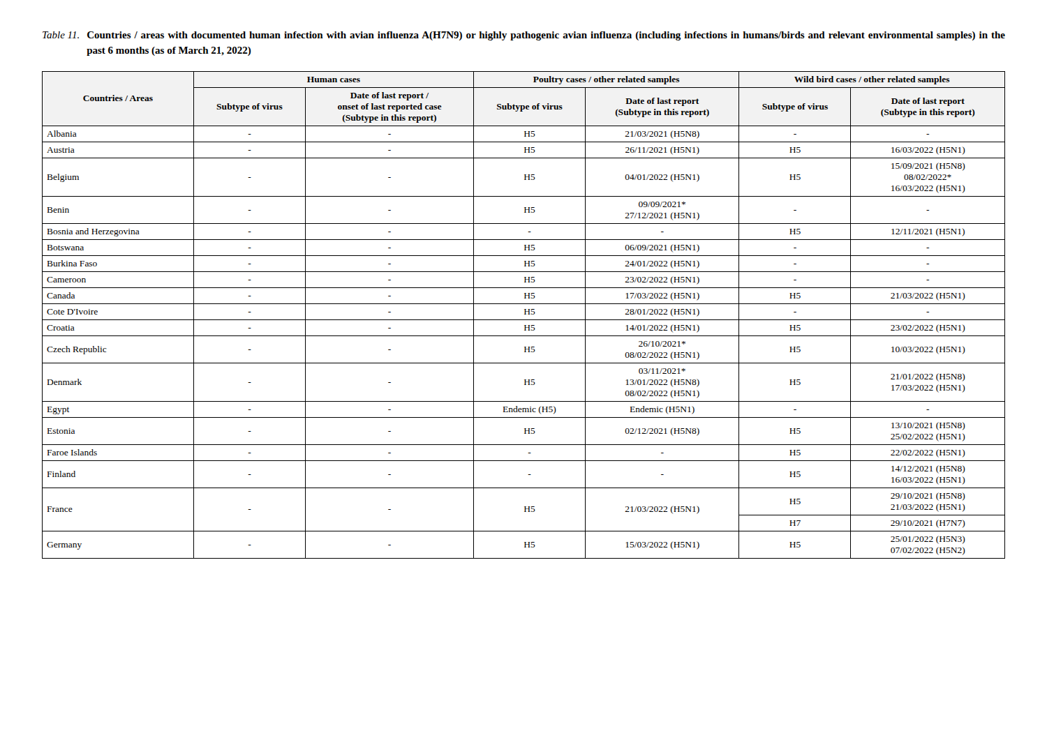Table 11.
Countries / areas with documented human infection with avian influenza A(H7N9) or highly pathogenic avian influenza (including infections in humans/birds and relevant environmental samples) in the past 6 months (as of March 21, 2022)
| Countries / Areas | Human cases | Poultry cases / other related samples | Wild bird cases / other related samples |
| --- | --- | --- | --- |
| Subtype of virus | Date of last report / onset of last reported case (Subtype in this report) | Subtype of virus | Date of last report (Subtype in this report) | Subtype of virus | Date of last report (Subtype in this report) |
| Albania | - | - | H5 | 21/03/2021 (H5N8) | - | - |
| Austria | - | - | H5 | 26/11/2021 (H5N1) | H5 | 16/03/2022 (H5N1) |
| Belgium | - | - | H5 | 04/01/2022 (H5N1) | H5 | 15/09/2021 (H5N8) 08/02/2022* 16/03/2022 (H5N1) |
| Benin | - | - | H5 | 09/09/2021* 27/12/2021 (H5N1) | - | - |
| Bosnia and Herzegovina | - | - | - | - | H5 | 12/11/2021 (H5N1) |
| Botswana | - | - | H5 | 06/09/2021 (H5N1) | - | - |
| Burkina Faso | - | - | H5 | 24/01/2022 (H5N1) | - | - |
| Cameroon | - | - | H5 | 23/02/2022 (H5N1) | - | - |
| Canada | - | - | H5 | 17/03/2022 (H5N1) | H5 | 21/03/2022 (H5N1) |
| Cote D'Ivoire | - | - | H5 | 28/01/2022 (H5N1) | - | - |
| Croatia | - | - | H5 | 14/01/2022 (H5N1) | H5 | 23/02/2022 (H5N1) |
| Czech Republic | - | - | H5 | 26/10/2021* 08/02/2022 (H5N1) | H5 | 10/03/2022 (H5N1) |
| Denmark | - | - | H5 | 03/11/2021* 13/01/2022 (H5N8) 08/02/2022 (H5N1) | H5 | 21/01/2022 (H5N8) 17/03/2022 (H5N1) |
| Egypt | - | - | Endemic (H5) | Endemic (H5N1) | - | - |
| Estonia | - | - | H5 | 02/12/2021 (H5N8) | H5 | 13/10/2021 (H5N8) 25/02/2022 (H5N1) |
| Faroe Islands | - | - | - | - | H5 | 22/02/2022 (H5N1) |
| Finland | - | - | - | - | H5 | 14/12/2021 (H5N8) 16/03/2022 (H5N1) |
| France | - | - | H5 | 21/03/2022 (H5N1) | H5 | 29/10/2021 (H5N8) 21/03/2022 (H5N1) |
| H7 | 29/10/2021 (H7N7) |
| Germany | - | - | H5 | 15/03/2022 (H5N1) | H5 | 25/01/2022 (H5N3) 07/02/2022 (H5N2) |